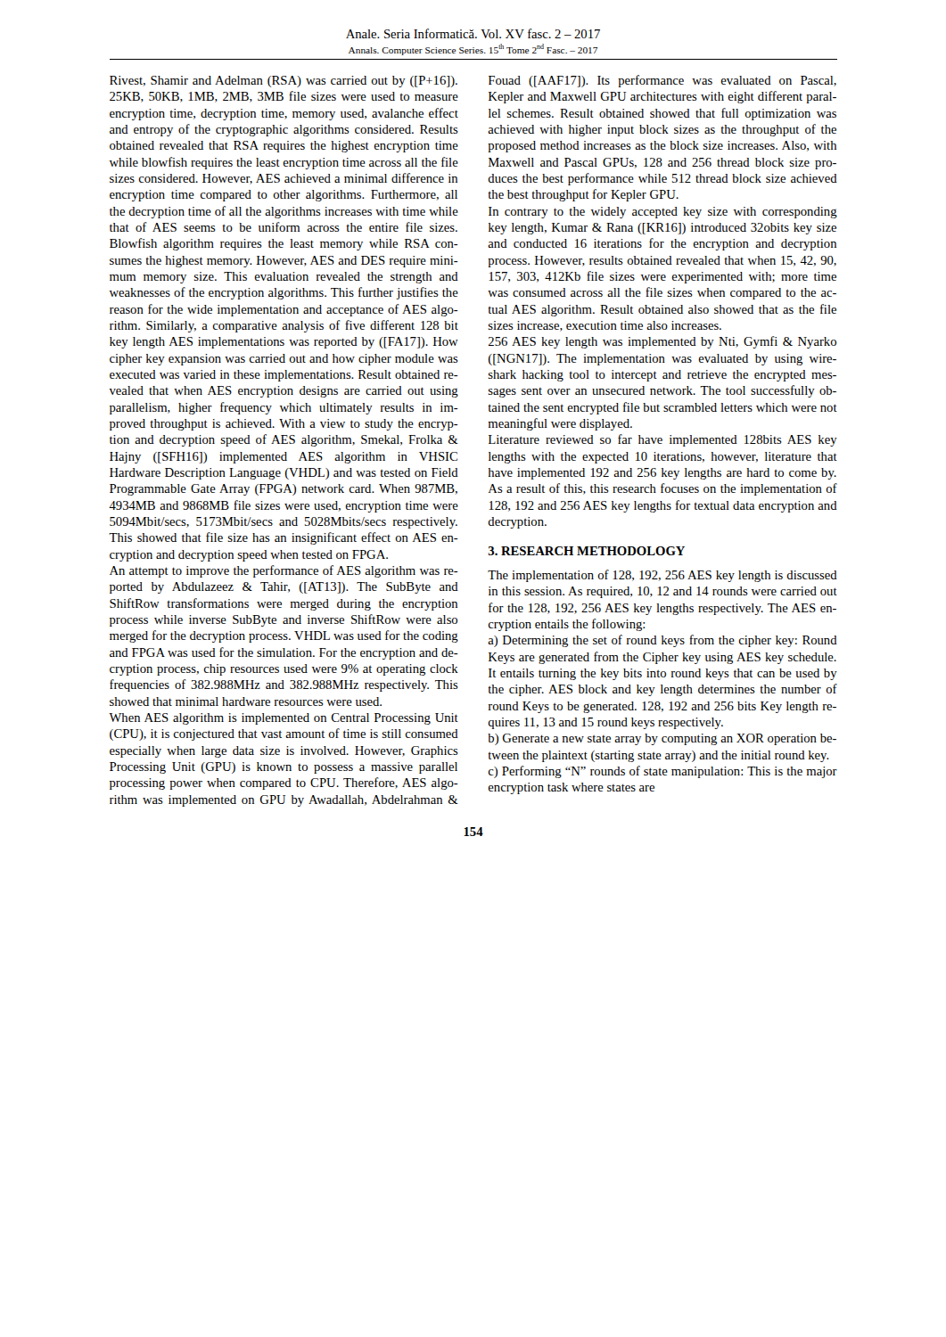Anale. Seria Informatică. Vol. XV fasc. 2 – 2017
Annals. Computer Science Series. 15th Tome 2nd Fasc. – 2017
Rivest, Shamir and Adelman (RSA) was carried out by ([P+16]). 25KB, 50KB, 1MB, 2MB, 3MB file sizes were used to measure encryption time, decryption time, memory used, avalanche effect and entropy of the cryptographic algorithms considered. Results obtained revealed that RSA requires the highest encryption time while blowfish requires the least encryption time across all the file sizes considered. However, AES achieved a minimal difference in encryption time compared to other algorithms. Furthermore, all the decryption time of all the algorithms increases with time while that of AES seems to be uniform across the entire file sizes. Blowfish algorithm requires the least memory while RSA consumes the highest memory. However, AES and DES require minimum memory size. This evaluation revealed the strength and weaknesses of the encryption algorithms. This further justifies the reason for the wide implementation and acceptance of AES algorithm. Similarly, a comparative analysis of five different 128 bit key length AES implementations was reported by ([FA17]). How cipher key expansion was carried out and how cipher module was executed was varied in these implementations. Result obtained revealed that when AES encryption designs are carried out using parallelism, higher frequency which ultimately results in improved throughput is achieved. With a view to study the encryption and decryption speed of AES algorithm, Smekal, Frolka & Hajny ([SFH16]) implemented AES algorithm in VHSIC Hardware Description Language (VHDL) and was tested on Field Programmable Gate Array (FPGA) network card. When 987MB, 4934MB and 9868MB file sizes were used, encryption time were 5094Mbit/secs, 5173Mbit/secs and 5028Mbits/secs respectively. This showed that file size has an insignificant effect on AES encryption and decryption speed when tested on FPGA.
An attempt to improve the performance of AES algorithm was reported by Abdulazeez & Tahir, ([AT13]). The SubByte and ShiftRow transformations were merged during the encryption process while inverse SubByte and inverse ShiftRow were also merged for the decryption process. VHDL was used for the coding and FPGA was used for the simulation. For the encryption and decryption process, chip resources used were 9% at operating clock frequencies of 382.988MHz and 382.988MHz respectively. This showed that minimal hardware resources were used.
When AES algorithm is implemented on Central Processing Unit (CPU), it is conjectured that vast amount of time is still consumed especially when large data size is involved. However, Graphics Processing Unit (GPU) is known to possess a massive parallel processing power when compared to CPU. Therefore, AES algorithm was implemented on GPU by Awadallah, Abdelrahman & Fouad ([AAF17]). Its performance was evaluated on Pascal, Kepler and Maxwell GPU architectures with eight different parallel schemes. Result obtained showed that full optimization was achieved with higher input block sizes as the throughput of the proposed method increases as the block size increases. Also, with Maxwell and Pascal GPUs, 128 and 256 thread block size produces the best performance while 512 thread block size achieved the best throughput for Kepler GPU.
In contrary to the widely accepted key size with corresponding key length, Kumar & Rana ([KR16]) introduced 32obits key size and conducted 16 iterations for the encryption and decryption process. However, results obtained revealed that when 15, 42, 90, 157, 303, 412Kb file sizes were experimented with; more time was consumed across all the file sizes when compared to the actual AES algorithm. Result obtained also showed that as the file sizes increase, execution time also increases.
256 AES key length was implemented by Nti, Gymfi & Nyarko ([NGN17]). The implementation was evaluated by using wireshark hacking tool to intercept and retrieve the encrypted messages sent over an unsecured network. The tool successfully obtained the sent encrypted file but scrambled letters which were not meaningful were displayed.
Literature reviewed so far have implemented 128bits AES key lengths with the expected 10 iterations, however, literature that have implemented 192 and 256 key lengths are hard to come by. As a result of this, this research focuses on the implementation of 128, 192 and 256 AES key lengths for textual data encryption and decryption.
3. RESEARCH METHODOLOGY
The implementation of 128, 192, 256 AES key length is discussed in this session. As required, 10, 12 and 14 rounds were carried out for the 128, 192, 256 AES key lengths respectively. The AES encryption entails the following:
a) Determining the set of round keys from the cipher key: Round Keys are generated from the Cipher key using AES key schedule. It entails turning the key bits into round keys that can be used by the cipher. AES block and key length determines the number of round Keys to be generated. 128, 192 and 256 bits Key length requires 11, 13 and 15 round keys respectively.
b) Generate a new state array by computing an XOR operation between the plaintext (starting state array) and the initial round key.
c) Performing “N” rounds of state manipulation: This is the major encryption task where states are
154